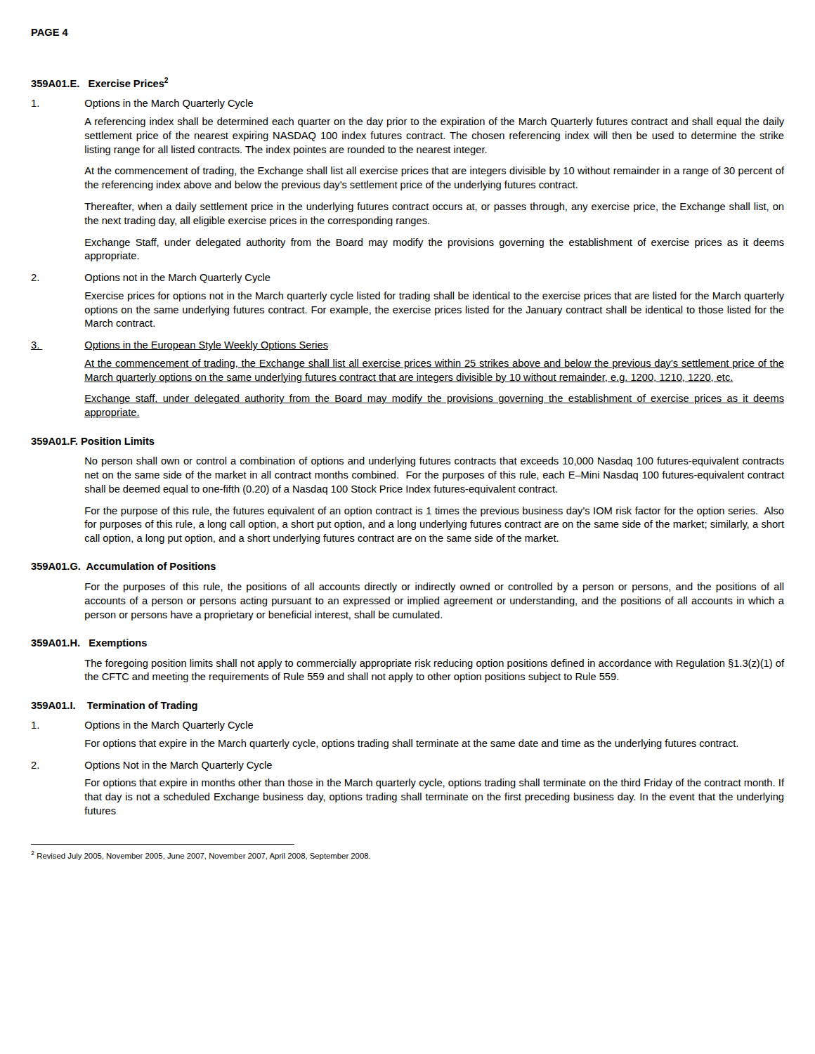PAGE 4
359A01.E. Exercise Prices2
1.
Options in the March Quarterly Cycle
A referencing index shall be determined each quarter on the day prior to the expiration of the March Quarterly futures contract and shall equal the daily settlement price of the nearest expiring NASDAQ 100 index futures contract. The chosen referencing index will then be used to determine the strike listing range for all listed contracts. The index pointes are rounded to the nearest integer.
At the commencement of trading, the Exchange shall list all exercise prices that are integers divisible by 10 without remainder in a range of 30 percent of the referencing index above and below the previous day's settlement price of the underlying futures contract.
Thereafter, when a daily settlement price in the underlying futures contract occurs at, or passes through, any exercise price, the Exchange shall list, on the next trading day, all eligible exercise prices in the corresponding ranges.
Exchange Staff, under delegated authority from the Board may modify the provisions governing the establishment of exercise prices as it deems appropriate.
2.
Options not in the March Quarterly Cycle
Exercise prices for options not in the March quarterly cycle listed for trading shall be identical to the exercise prices that are listed for the March quarterly options on the same underlying futures contract. For example, the exercise prices listed for the January contract shall be identical to those listed for the March contract.
3.
Options in the European Style Weekly Options Series
At the commencement of trading, the Exchange shall list all exercise prices within 25 strikes above and below the previous day's settlement price of the March quarterly options on the same underlying futures contract that are integers divisible by 10 without remainder, e.g. 1200, 1210, 1220, etc.
Exchange staff, under delegated authority from the Board may modify the provisions governing the establishment of exercise prices as it deems appropriate.
359A01.F. Position Limits
No person shall own or control a combination of options and underlying futures contracts that exceeds 10,000 Nasdaq 100 futures-equivalent contracts net on the same side of the market in all contract months combined. For the purposes of this rule, each E–Mini Nasdaq 100 futures-equivalent contract shall be deemed equal to one-fifth (0.20) of a Nasdaq 100 Stock Price Index futures-equivalent contract.
For the purpose of this rule, the futures equivalent of an option contract is 1 times the previous business day's IOM risk factor for the option series. Also for purposes of this rule, a long call option, a short put option, and a long underlying futures contract are on the same side of the market; similarly, a short call option, a long put option, and a short underlying futures contract are on the same side of the market.
359A01.G. Accumulation of Positions
For the purposes of this rule, the positions of all accounts directly or indirectly owned or controlled by a person or persons, and the positions of all accounts of a person or persons acting pursuant to an expressed or implied agreement or understanding, and the positions of all accounts in which a person or persons have a proprietary or beneficial interest, shall be cumulated.
359A01.H. Exemptions
The foregoing position limits shall not apply to commercially appropriate risk reducing option positions defined in accordance with Regulation §1.3(z)(1) of the CFTC and meeting the requirements of Rule 559 and shall not apply to other option positions subject to Rule 559.
359A01.I. Termination of Trading
1.
Options in the March Quarterly Cycle
For options that expire in the March quarterly cycle, options trading shall terminate at the same date and time as the underlying futures contract.
2.
Options Not in the March Quarterly Cycle
For options that expire in months other than those in the March quarterly cycle, options trading shall terminate on the third Friday of the contract month. If that day is not a scheduled Exchange business day, options trading shall terminate on the first preceding business day. In the event that the underlying futures
2 Revised July 2005, November 2005, June 2007, November 2007, April 2008, September 2008.